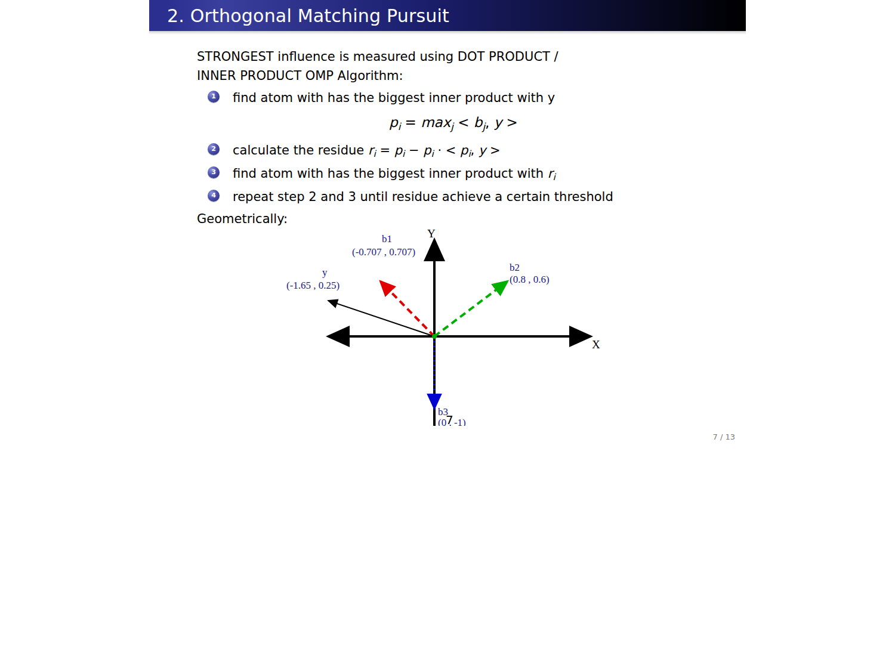2. Orthogonal Matching Pursuit
STRONGEST influence is measured using DOT PRODUCT /
INNER PRODUCT OMP Algorithm:
1find atom with has the biggest inner product with y
pi = max j < bj, y >
2calculate the residue ri = pi − pi · < pi, y >
3find atom with has the biggest inner product with ri
4repeat step 2 and 3 until residue achieve a certain threshold
Geometrically:
Y X b1 (-0.707 , 0.707) b2 (0.8 , 0.6) b3 (0 , -1) y (-1.65 , 0.25)
7
7 / 13